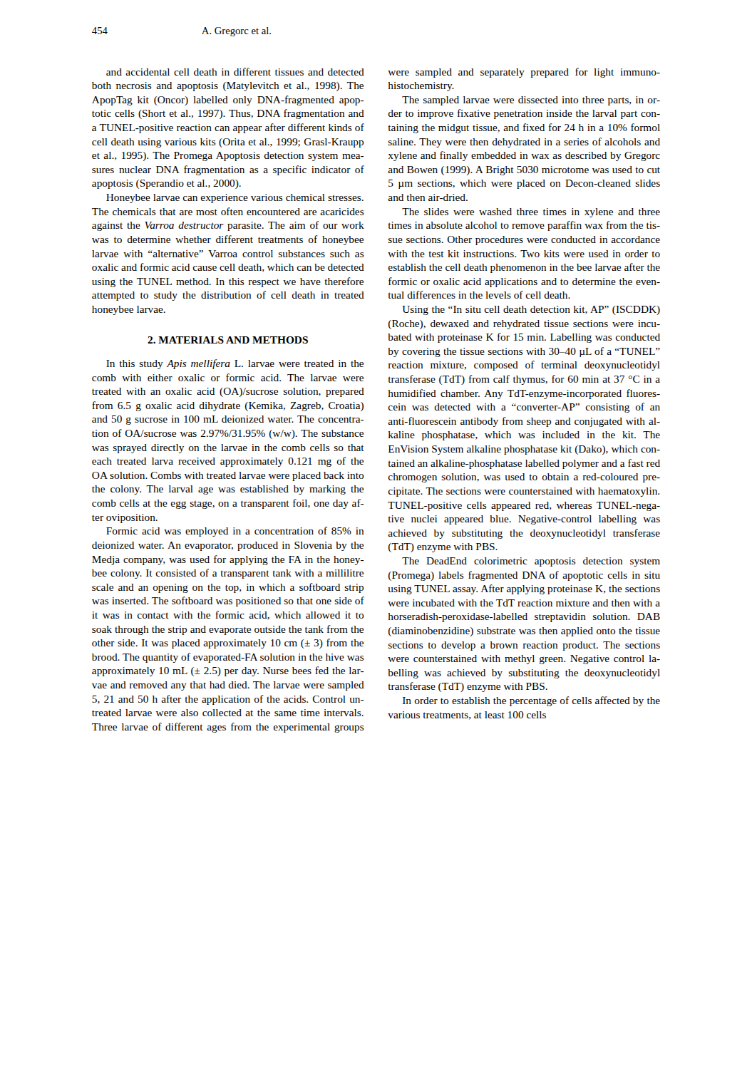454 A. Gregorc et al.
and accidental cell death in different tissues and detected both necrosis and apoptosis (Matylevitch et al., 1998). The ApopTag kit (Oncor) labelled only DNA-fragmented apoptotic cells (Short et al., 1997). Thus, DNA fragmentation and a TUNEL-positive reaction can appear after different kinds of cell death using various kits (Orita et al., 1999; Grasl-Kraupp et al., 1995). The Promega Apoptosis detection system measures nuclear DNA fragmentation as a specific indicator of apoptosis (Sperandio et al., 2000).
Honeybee larvae can experience various chemical stresses. The chemicals that are most often encountered are acaricides against the Varroa destructor parasite. The aim of our work was to determine whether different treatments of honeybee larvae with “alternative” Varroa control substances such as oxalic and formic acid cause cell death, which can be detected using the TUNEL method. In this respect we have therefore attempted to study the distribution of cell death in treated honeybee larvae.
2. MATERIALS AND METHODS
In this study Apis mellifera L. larvae were treated in the comb with either oxalic or formic acid. The larvae were treated with an oxalic acid (OA)/sucrose solution, prepared from 6.5 g oxalic acid dihydrate (Kemika, Zagreb, Croatia) and 50 g sucrose in 100 mL deionized water. The concentration of OA/sucrose was 2.97%/31.95% (w/w). The substance was sprayed directly on the larvae in the comb cells so that each treated larva received approximately 0.121 mg of the OA solution. Combs with treated larvae were placed back into the colony. The larval age was established by marking the comb cells at the egg stage, on a transparent foil, one day after oviposition.
Formic acid was employed in a concentration of 85% in deionized water. An evaporator, produced in Slovenia by the Medja company, was used for applying the FA in the honeybee colony. It consisted of a transparent tank with a millilitre scale and an opening on the top, in which a softboard strip was inserted. The softboard was positioned so that one side of it was in contact with the formic acid, which allowed it to soak through the strip and evaporate outside the tank from the other side. It was placed approximately 10 cm (± 3) from the brood. The quantity of evaporated-FA solution in the hive was approximately 10 mL (± 2.5) per day. Nurse bees fed the larvae and removed any that had died. The larvae were sampled 5, 21 and 50 h after the application of the acids. Control untreated larvae were also collected at the same time intervals. Three larvae of different ages from the experimental groups were sampled and separately prepared for light immuno-histochemistry.
The sampled larvae were dissected into three parts, in order to improve fixative penetration inside the larval part containing the midgut tissue, and fixed for 24 h in a 10% formol saline. They were then dehydrated in a series of alcohols and xylene and finally embedded in wax as described by Gregorc and Bowen (1999). A Bright 5030 microtome was used to cut 5 µm sections, which were placed on Decon-cleaned slides and then air-dried.
The slides were washed three times in xylene and three times in absolute alcohol to remove paraffin wax from the tissue sections. Other procedures were conducted in accordance with the test kit instructions. Two kits were used in order to establish the cell death phenomenon in the bee larvae after the formic or oxalic acid applications and to determine the eventual differences in the levels of cell death.
Using the “In situ cell death detection kit, AP” (ISCDDK) (Roche), dewaxed and rehydrated tissue sections were incubated with proteinase K for 15 min. Labelling was conducted by covering the tissue sections with 30–40 µL of a “TUNEL” reaction mixture, composed of terminal deoxynucleotidyl transferase (TdT) from calf thymus, for 60 min at 37 °C in a humidified chamber. Any TdT-enzyme-incorporated fluorescein was detected with a “converter-AP” consisting of an anti-fluorescein antibody from sheep and conjugated with alkaline phosphatase, which was included in the kit. The EnVision System alkaline phosphatase kit (Dako), which contained an alkaline-phosphatase labelled polymer and a fast red chromogen solution, was used to obtain a red-coloured precipitate. The sections were counterstained with haematoxylin. TUNEL-positive cells appeared red, whereas TUNEL-negative nuclei appeared blue. Negative-control labelling was achieved by substituting the deoxynucleotidyl transferase (TdT) enzyme with PBS.
The DeadEnd colorimetric apoptosis detection system (Promega) labels fragmented DNA of apoptotic cells in situ using TUNEL assay. After applying proteinase K, the sections were incubated with the TdT reaction mixture and then with a horseradish-peroxidase-labelled streptavidin solution. DAB (diaminobenzidine) substrate was then applied onto the tissue sections to develop a brown reaction product. The sections were counterstained with methyl green. Negative control labelling was achieved by substituting the deoxynucleotidyl transferase (TdT) enzyme with PBS.
In order to establish the percentage of cells affected by the various treatments, at least 100 cells